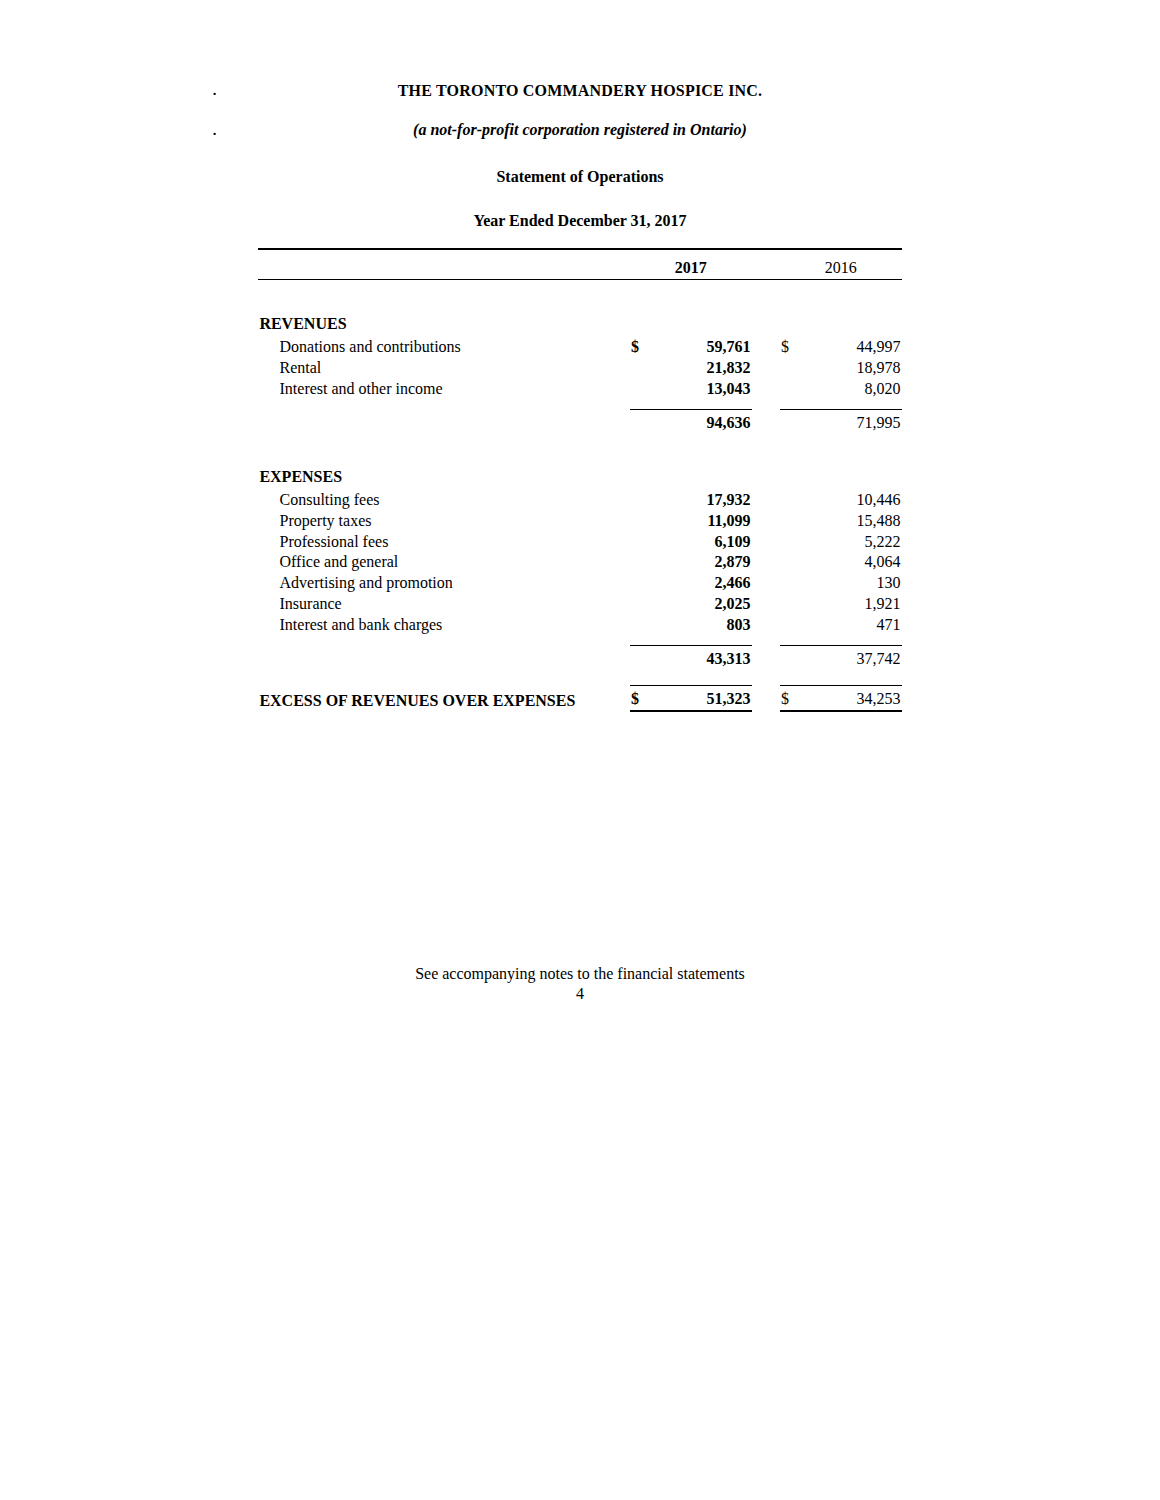.
.
THE TORONTO COMMANDERY HOSPICE INC.
(a not-for-profit corporation registered in Ontario)
Statement of Operations
Year Ended December 31, 2017
| | 2017 | | 2016 |
| REVENUES | |
| Donations and contributions | $ | 59,761 | | $ | 44,997 |
| Rental | | 21,832 | | | 18,978 |
| Interest and other income | | 13,043 | | | 8,020 |
| | | 94,636 | | | 71,995 |
| EXPENSES | |
| Consulting fees | | 17,932 | | | 10,446 |
| Property taxes | | 11,099 | | | 15,488 |
| Professional fees | | 6,109 | | | 5,222 |
| Office and general | | 2,879 | | | 4,064 |
| Advertising and promotion | | 2,466 | | | 130 |
| Insurance | | 2,025 | | | 1,921 |
| Interest and bank charges | | 803 | | | 471 |
| | | 43,313 | | | 37,742 |
| EXCESS OF REVENUES OVER EXPENSES | $ | 51,323 | | $ | 34,253 |
See accompanying notes to the financial statements
4